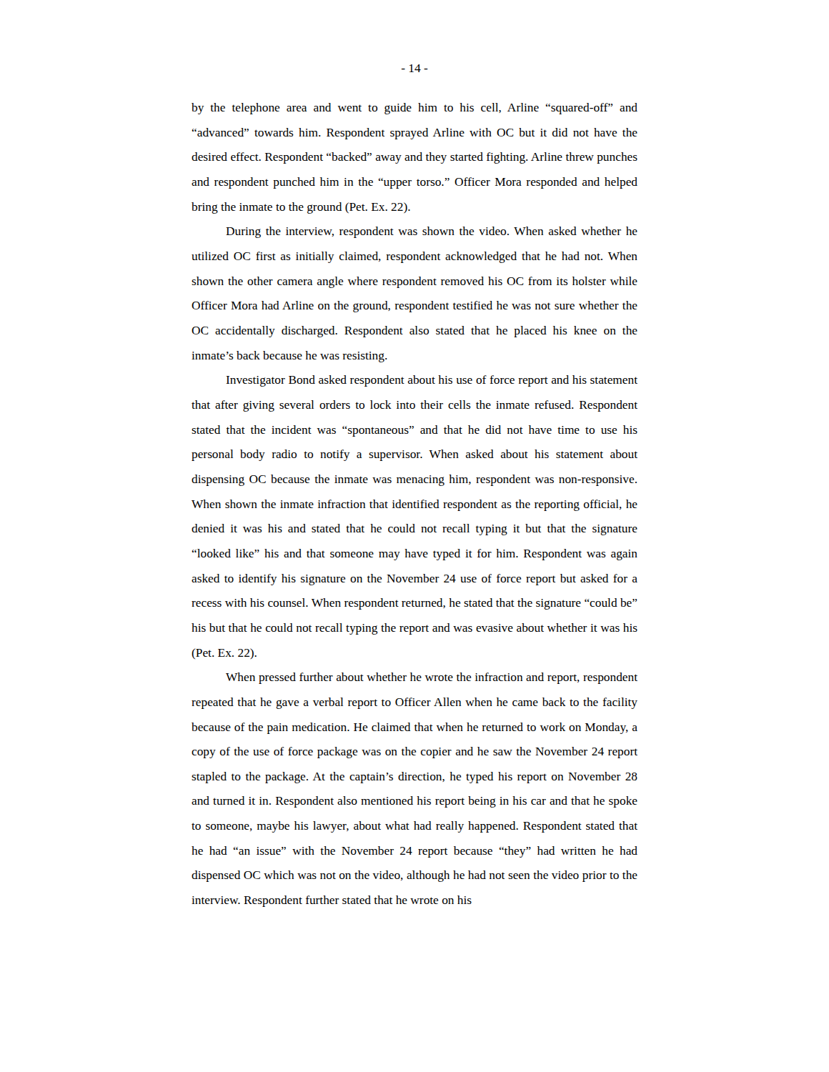- 14 -
by the telephone area and went to guide him to his cell, Arline “squared-off” and “advanced” towards him. Respondent sprayed Arline with OC but it did not have the desired effect. Respondent “backed” away and they started fighting. Arline threw punches and respondent punched him in the “upper torso.” Officer Mora responded and helped bring the inmate to the ground (Pet. Ex. 22).
During the interview, respondent was shown the video. When asked whether he utilized OC first as initially claimed, respondent acknowledged that he had not. When shown the other camera angle where respondent removed his OC from its holster while Officer Mora had Arline on the ground, respondent testified he was not sure whether the OC accidentally discharged. Respondent also stated that he placed his knee on the inmate’s back because he was resisting.
Investigator Bond asked respondent about his use of force report and his statement that after giving several orders to lock into their cells the inmate refused. Respondent stated that the incident was “spontaneous” and that he did not have time to use his personal body radio to notify a supervisor. When asked about his statement about dispensing OC because the inmate was menacing him, respondent was non-responsive. When shown the inmate infraction that identified respondent as the reporting official, he denied it was his and stated that he could not recall typing it but that the signature “looked like” his and that someone may have typed it for him. Respondent was again asked to identify his signature on the November 24 use of force report but asked for a recess with his counsel. When respondent returned, he stated that the signature “could be” his but that he could not recall typing the report and was evasive about whether it was his (Pet. Ex. 22).
When pressed further about whether he wrote the infraction and report, respondent repeated that he gave a verbal report to Officer Allen when he came back to the facility because of the pain medication. He claimed that when he returned to work on Monday, a copy of the use of force package was on the copier and he saw the November 24 report stapled to the package. At the captain’s direction, he typed his report on November 28 and turned it in. Respondent also mentioned his report being in his car and that he spoke to someone, maybe his lawyer, about what had really happened. Respondent stated that he had “an issue” with the November 24 report because “they” had written he had dispensed OC which was not on the video, although he had not seen the video prior to the interview. Respondent further stated that he wrote on his